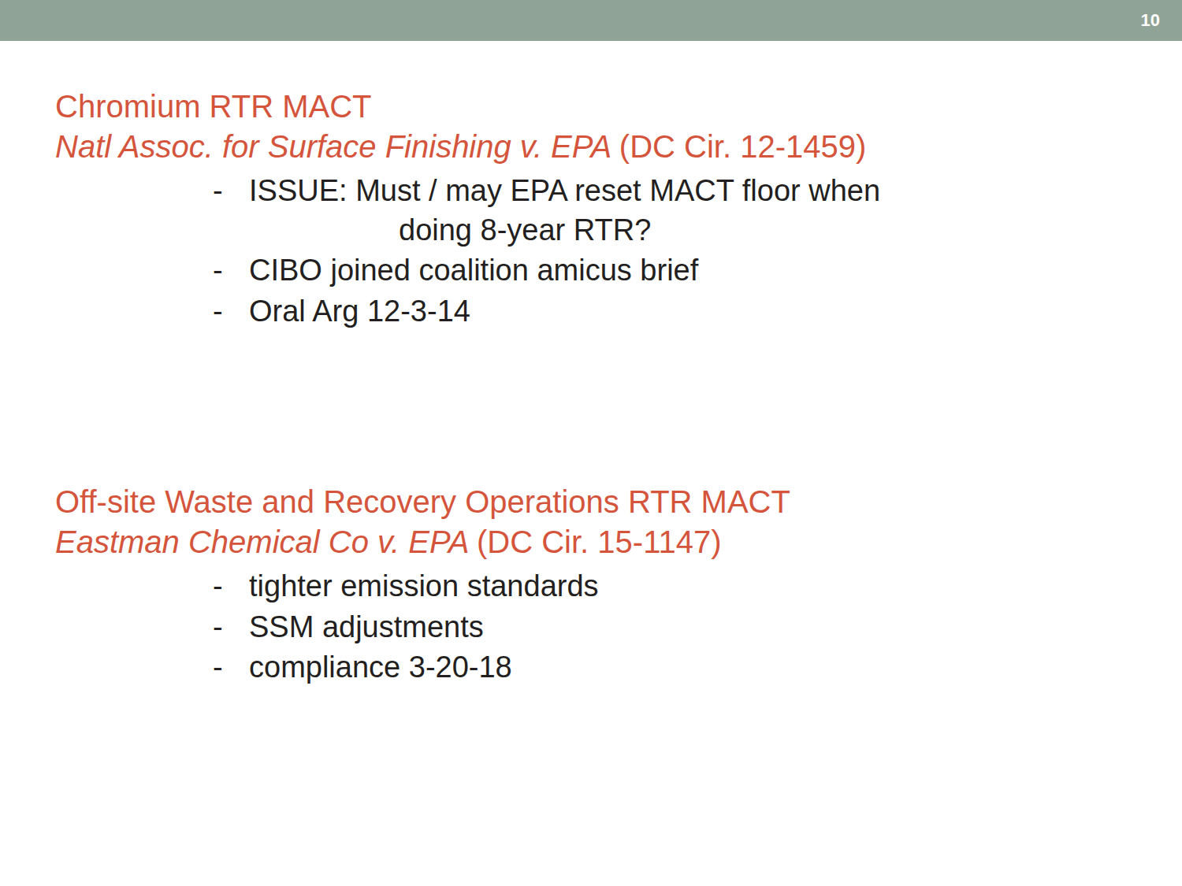10
Chromium RTR MACT
Natl Assoc. for Surface Finishing v. EPA (DC Cir. 12-1459)
ISSUE: Must / may EPA reset MACT floor when doing 8-year RTR?
CIBO joined coalition amicus brief
Oral Arg 12-3-14
Off-site Waste and Recovery Operations RTR MACT
Eastman Chemical Co v. EPA (DC Cir. 15-1147)
tighter emission standards
SSM adjustments
compliance 3-20-18